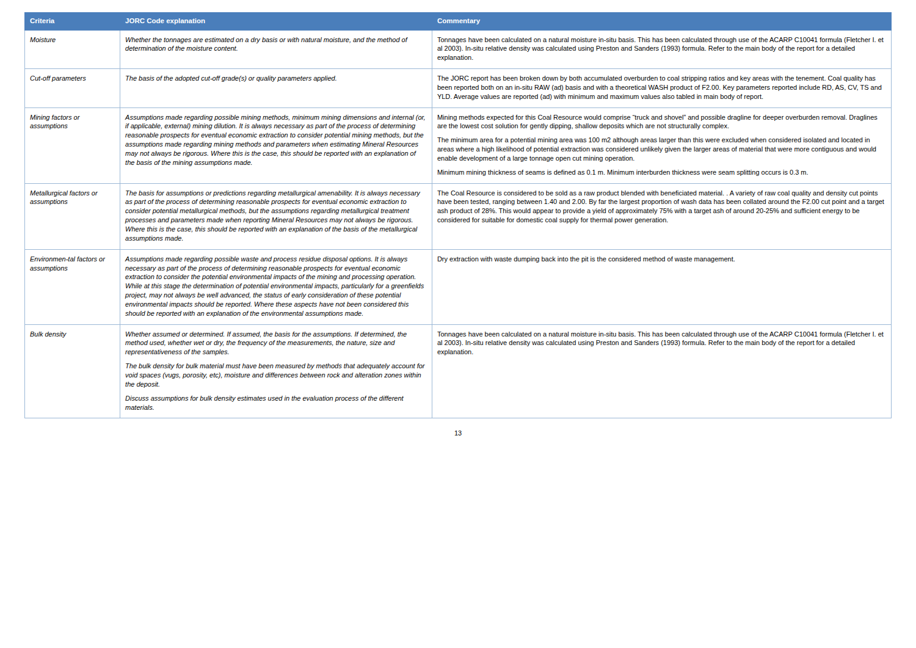| Criteria | JORC Code explanation | Commentary |
| --- | --- | --- |
| Moisture | Whether the tonnages are estimated on a dry basis or with natural moisture, and the method of determination of the moisture content. | Tonnages have been calculated on a natural moisture in-situ basis. This has been calculated through use of the ACARP C10041 formula (Fletcher I. et al 2003). In-situ relative density was calculated using Preston and Sanders (1993) formula. Refer to the main body of the report for a detailed explanation. |
| Cut-off parameters | The basis of the adopted cut-off grade(s) or quality parameters applied. | The JORC report has been broken down by both accumulated overburden to coal stripping ratios and key areas with the tenement. Coal quality has been reported both on an in-situ RAW (ad) basis and with a theoretical WASH product of F2.00. Key parameters reported include RD, AS, CV, TS and YLD. Average values are reported (ad) with minimum and maximum values also tabled in main body of report. |
| Mining factors or assumptions | Assumptions made regarding possible mining methods, minimum mining dimensions and internal (or, if applicable, external) mining dilution. It is always necessary as part of the process of determining reasonable prospects for eventual economic extraction to consider potential mining methods, but the assumptions made regarding mining methods and parameters when estimating Mineral Resources may not always be rigorous. Where this is the case, this should be reported with an explanation of the basis of the mining assumptions made. | Mining methods expected for this Coal Resource would comprise “truck and shovel” and possible dragline for deeper overburden removal. Draglines are the lowest cost solution for gently dipping, shallow deposits which are not structurally complex. The minimum area for a potential mining area was 100 m2 although areas larger than this were excluded when considered isolated and located in areas where a high likelihood of potential extraction was considered unlikely given the larger areas of material that were more contiguous and would enable development of a large tonnage open cut mining operation. Minimum mining thickness of seams is defined as 0.1 m. Minimum interburden thickness were seam splitting occurs is 0.3 m. |
| Metallurgical factors or assumptions | The basis for assumptions or predictions regarding metallurgical amenability. It is always necessary as part of the process of determining reasonable prospects for eventual economic extraction to consider potential metallurgical methods, but the assumptions regarding metallurgical treatment processes and parameters made when reporting Mineral Resources may not always be rigorous. Where this is the case, this should be reported with an explanation of the basis of the metallurgical assumptions made. | The Coal Resource is considered to be sold as a raw product blended with beneficiated material. . A variety of raw coal quality and density cut points have been tested, ranging between 1.40 and 2.00. By far the largest proportion of wash data has been collated around the F2.00 cut point and a target ash product of 28%. This would appear to provide a yield of approximately 75% with a target ash of around 20-25% and sufficient energy to be considered for suitable for domestic coal supply for thermal power generation. |
| Environmen-tal factors or assumptions | Assumptions made regarding possible waste and process residue disposal options. It is always necessary as part of the process of determining reasonable prospects for eventual economic extraction to consider the potential environmental impacts of the mining and processing operation. While at this stage the determination of potential environmental impacts, particularly for a greenfields project, may not always be well advanced, the status of early consideration of these potential environmental impacts should be reported. Where these aspects have not been considered this should be reported with an explanation of the environmental assumptions made. | Dry extraction with waste dumping back into the pit is the considered method of waste management. |
| Bulk density | Whether assumed or determined. If assumed, the basis for the assumptions. If determined, the method used, whether wet or dry, the frequency of the measurements, the nature, size and representativeness of the samples. The bulk density for bulk material must have been measured by methods that adequately account for void spaces (vugs, porosity, etc), moisture and differences between rock and alteration zones within the deposit. Discuss assumptions for bulk density estimates used in the evaluation process of the different materials. | Tonnages have been calculated on a natural moisture in-situ basis. This has been calculated through use of the ACARP C10041 formula (Fletcher I. et al 2003). In-situ relative density was calculated using Preston and Sanders (1993) formula. Refer to the main body of the report for a detailed explanation. |
13